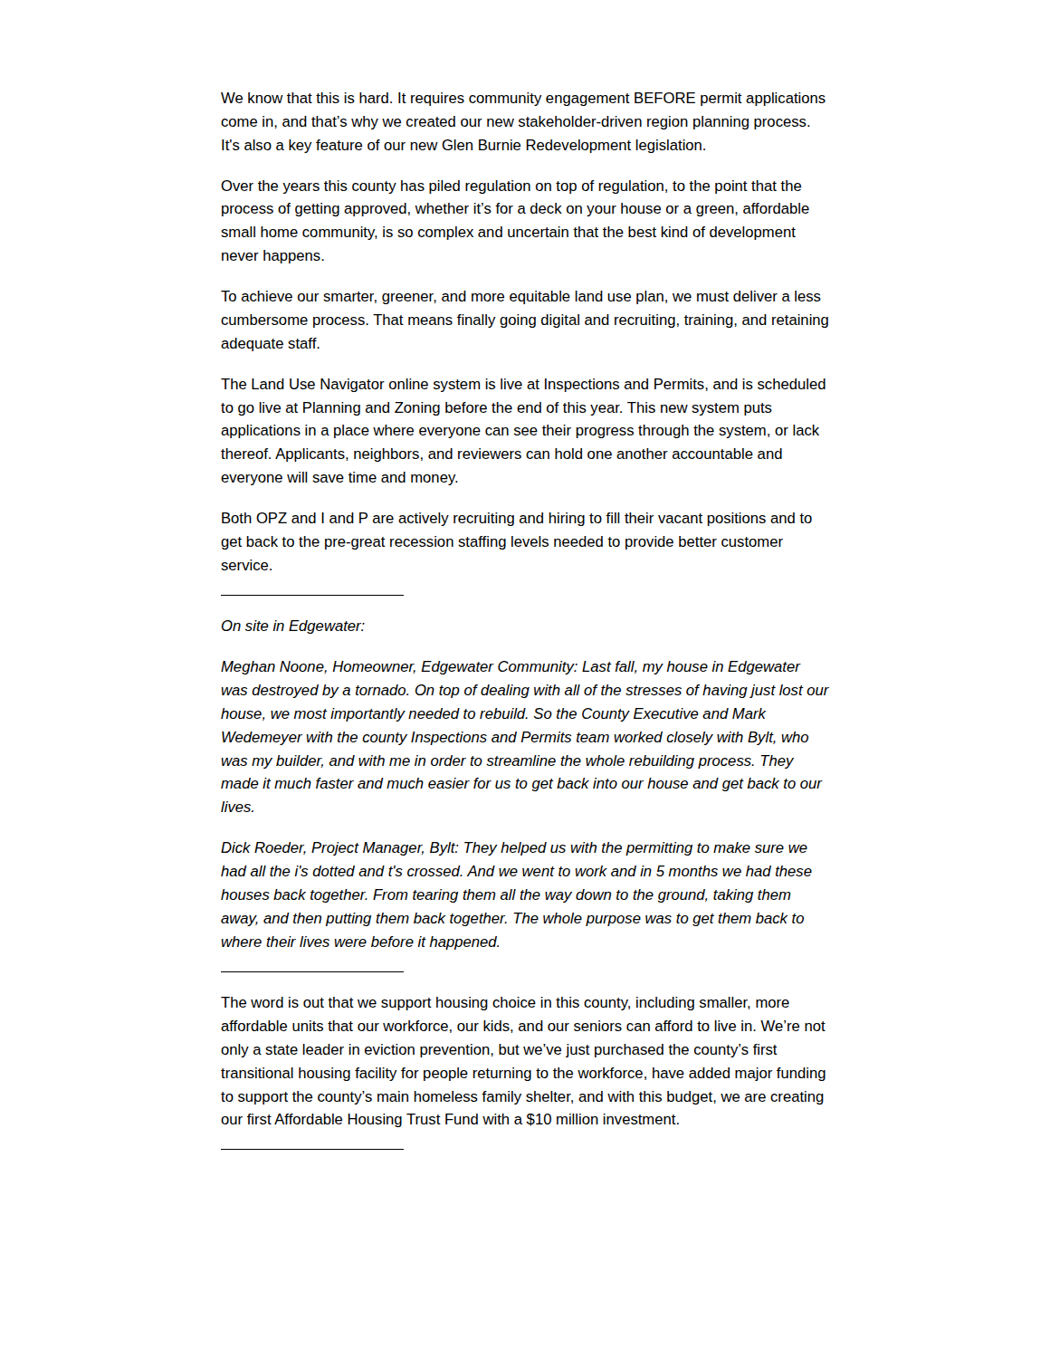We know that this is hard. It requires community engagement BEFORE permit applications come in, and that’s why we created our new stakeholder-driven region planning process. It's also a key feature of our new Glen Burnie Redevelopment legislation.
Over the years this county has piled regulation on top of regulation, to the point that the process of getting approved, whether it’s for a deck on your house or a green, affordable small home community, is so complex and uncertain that the best kind of development never happens.
To achieve our smarter, greener, and more equitable land use plan, we must deliver a less cumbersome process. That means finally going digital and recruiting, training, and retaining adequate staff.
The Land Use Navigator online system is live at Inspections and Permits, and is scheduled to go live at Planning and Zoning before the end of this year. This new system puts applications in a place where everyone can see their progress through the system, or lack thereof. Applicants, neighbors, and reviewers can hold one another accountable and everyone will save time and money.
Both OPZ and I and P are actively recruiting and hiring to fill their vacant positions and to get back to the pre-great recession staffing levels needed to provide better customer service.
On site in Edgewater:
Meghan Noone, Homeowner, Edgewater Community: Last fall, my house in Edgewater was destroyed by a tornado. On top of dealing with all of the stresses of having just lost our house, we most importantly needed to rebuild. So the County Executive and Mark Wedemeyer with the county Inspections and Permits team worked closely with Bylt, who was my builder, and with me in order to streamline the whole rebuilding process. They made it much faster and much easier for us to get back into our house and get back to our lives.
Dick Roeder, Project Manager, Bylt: They helped us with the permitting to make sure we had all the i's dotted and t's crossed. And we went to work and in 5 months we had these houses back together. From tearing them all the way down to the ground, taking them away, and then putting them back together. The whole purpose was to get them back to where their lives were before it happened.
The word is out that we support housing choice in this county, including smaller, more affordable units that our workforce, our kids, and our seniors can afford to live in. We’re not only a state leader in eviction prevention, but we’ve just purchased the county’s first transitional housing facility for people returning to the workforce, have added major funding to support the county’s main homeless family shelter, and with this budget, we are creating our first Affordable Housing Trust Fund with a $10 million investment.